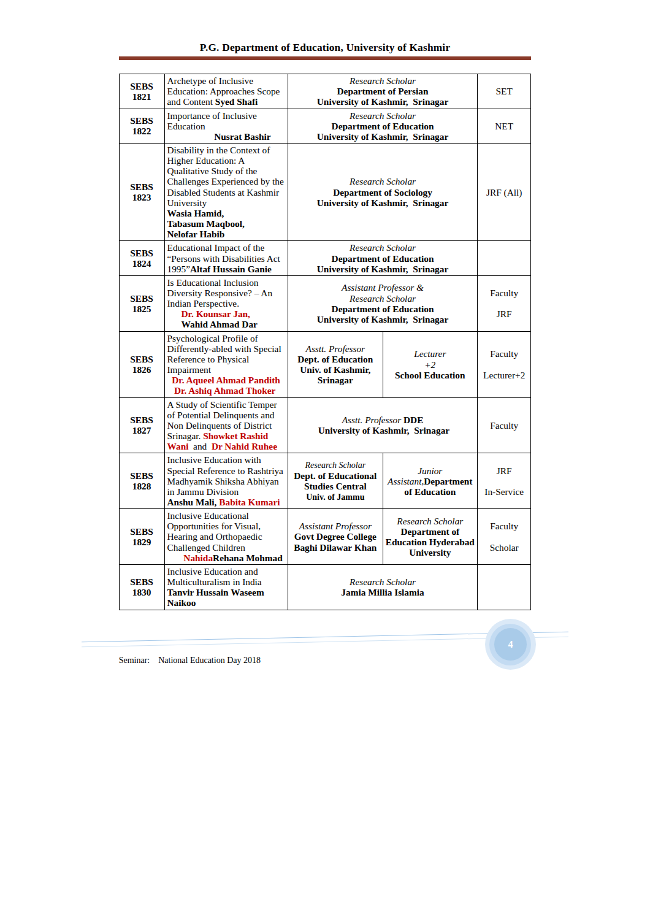P.G. Department of Education, University of Kashmir
| SEBS 1821 | Archetype of Inclusive Education: Approaches Scope and Content Syed Shafi | Research Scholar Department of Persian University of Kashmir, Srinagar | SET |
| SEBS 1822 | Importance of Inclusive Education Nusrat Bashir | Research Scholar Department of Education University of Kashmir, Srinagar | NET |
| SEBS 1823 | Disability in the Context of Higher Education: A Qualitative Study of the Challenges Experienced by the Disabled Students at Kashmir University Wasia Hamid, Tabasum Maqbool, Nelofar Habib | Research Scholar Department of Sociology University of Kashmir, Srinagar | JRF (All) |
| SEBS 1824 | Educational Impact of the “Persons with Disabilities Act 1995” Altaf Hussain Ganie | Research Scholar Department of Education University of Kashmir, Srinagar | |
| SEBS 1825 | Is Educational Inclusion Diversity Responsive? – An Indian Perspective. Dr. Kounsar Jan, Wahid Ahmad Dar | Assistant Professor & Research Scholar Department of Education University of Kashmir, Srinagar | Faculty JRF |
| SEBS 1826 | Psychological Profile of Differently-abled with Special Reference to Physical Impairment Dr. Aqueel Ahmad Pandith Dr. Ashiq Ahmad Thoker | Asstt. Professor Dept. of Education Univ. of Kashmir, Srinagar | Lecturer +2 School Education | Faculty Lecturer+2 |
| SEBS 1827 | A Study of Scientific Temper of Potential Delinquents and Non Delinquents of District Srinagar. Showket Rashid Wani and Dr Nahid Ruhee | Asstt. Professor DDE University of Kashmir, Srinagar | Faculty |
| SEBS 1828 | Inclusive Education with Special Reference to Rashtriya Madhyamik Shiksha Abhiyan in Jammu Division Anshu Mali, Babita Kumari | Research Scholar Dept. of Educational Studies Central Univ. of Jammu | Junior Assistant, Department of Education | JRF In-Service |
| SEBS 1829 | Inclusive Educational Opportunities for Visual, Hearing and Orthopaedic Challenged Children Nahida Rehana Mohmad | Assistant Professor Govt Degree College Baghi Dilawar Khan | Research Scholar Department of Education Hyderabad University | Faculty Scholar |
| SEBS 1830 | Inclusive Education and Multiculturalism in India Tanvir Hussain Waseem Naikoo | Research Scholar Jamia Millia Islamia | |
Seminar: National Education Day 2018
4